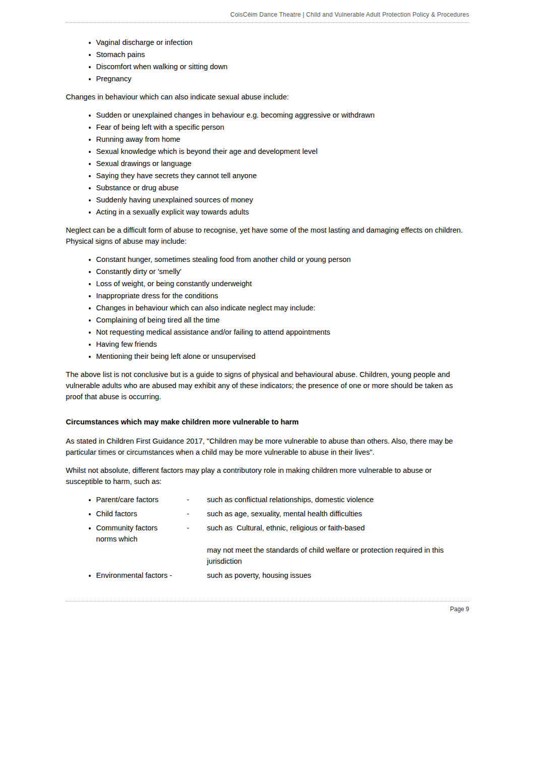CoisCéim Dance Theatre | Child and Vulnerable Adult Protection Policy & Procedures
Vaginal discharge or infection
Stomach pains
Discomfort when walking or sitting down
Pregnancy
Changes in behaviour which can also indicate sexual abuse include:
Sudden or unexplained changes in behaviour e.g. becoming aggressive or withdrawn
Fear of being left with a specific person
Running away from home
Sexual knowledge which is beyond their age and development level
Sexual drawings or language
Saying they have secrets they cannot tell anyone
Substance or drug abuse
Suddenly having unexplained sources of money
Acting in a sexually explicit way towards adults
Neglect can be a difficult form of abuse to recognise, yet have some of the most lasting and damaging effects on children. Physical signs of abuse may include:
Constant hunger, sometimes stealing food from another child or young person
Constantly dirty or 'smelly'
Loss of weight, or being constantly underweight
Inappropriate dress for the conditions
Changes in behaviour which can also indicate neglect may include:
Complaining of being tired all the time
Not requesting medical assistance and/or failing to attend appointments
Having few friends
Mentioning their being left alone or unsupervised
The above list is not conclusive but is a guide to signs of physical and behavioural abuse. Children, young people and vulnerable adults who are abused may exhibit any of these indicators; the presence of one or more should be taken as proof that abuse is occurring.
Circumstances which may make children more vulnerable to harm
As stated in Children First Guidance 2017, "Children may be more vulnerable to abuse than others. Also, there may be particular times or circumstances when a child may be more vulnerable to abuse in their lives".
Whilst not absolute, different factors may play a contributory role in making children more vulnerable to abuse or susceptible to harm, such as:
Parent/care factors - such as conflictual relationships, domestic violence
Child factors - such as age, sexuality, mental health difficulties
Community factors
norms which - such as Cultural, ethnic, religious or faith-based
may not meet the standards of child welfare or protection required in this jurisdiction
Environmental factors - such as poverty, housing issues
Page 9